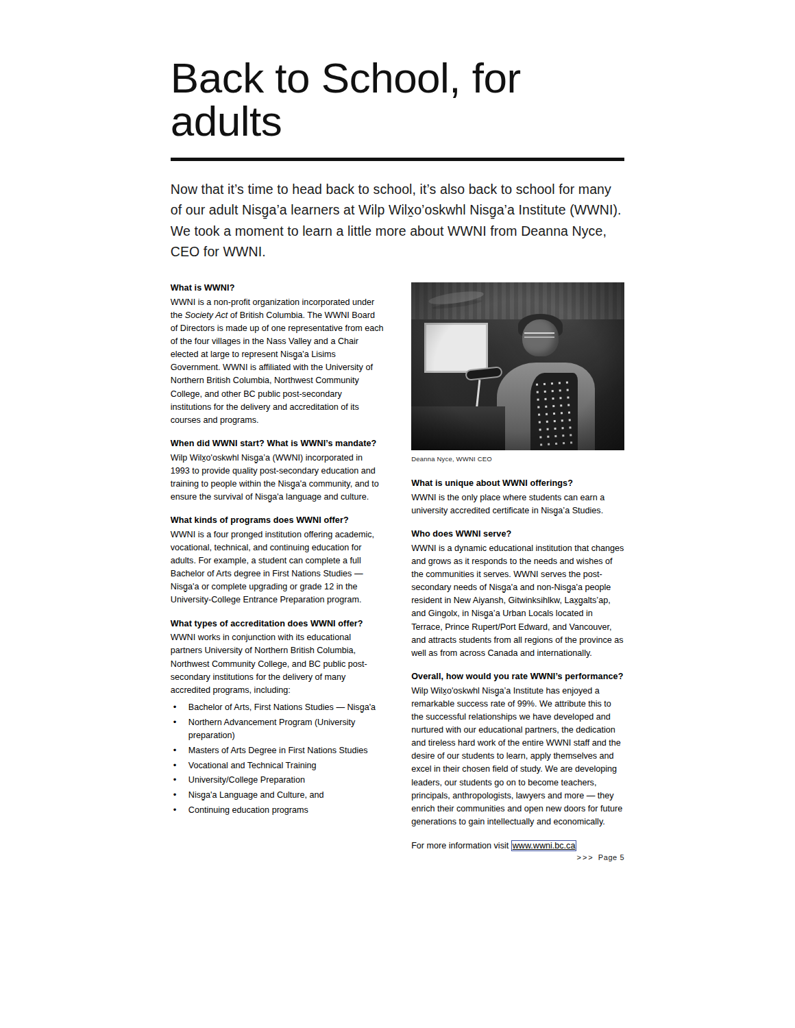Back to School, for adults
Now that it’s time to head back to school, it’s also back to school for many of our adult Nisg̱a’a learners at Wilp Wilx̱o’oskwhl Nisg̱a’a Institute (WWNI). We took a moment to learn a little more about WWNI from Deanna Nyce, CEO for WWNI.
What is WWNI?
WWNI is a non-profit organization incorporated under the Society Act of British Columbia. The WWNI Board of Directors is made up of one representative from each of the four villages in the Nass Valley and a Chair elected at large to represent Nisg̱a'a Lisims Government. WWNI is affiliated with the University of Northern British Columbia, Northwest Community College, and other BC public post-secondary institutions for the delivery and accreditation of its courses and programs.
When did WWNI start? What is WWNI’s mandate?
Wilp Wilx̱o'oskwhl Nisg̱a’a (WWNI) incorporated in 1993 to provide quality post-secondary education and training to people within the Nisg̱a'a community, and to ensure the survival of Nisg̱a'a language and culture.
What kinds of programs does WWNI offer?
WWNI is a four pronged institution offering academic, vocational, technical, and continuing education for adults. For example, a student can complete a full Bachelor of Arts degree in First Nations Studies — Nisg̱a'a or complete upgrading or grade 12 in the University-College Entrance Preparation program.
What types of accreditation does WWNI offer?
WWNI works in conjunction with its educational partners University of Northern British Columbia, Northwest Community College, and BC public post-secondary institutions for the delivery of many accredited programs, including:
Bachelor of Arts, First Nations Studies — Nisg̱a'a
Northern Advancement Program (University preparation)
Masters of Arts Degree in First Nations Studies
Vocational and Technical Training
University/College Preparation
Nisg̱a'a Language and Culture, and
Continuing education programs
Deanna Nyce, WWNI CEO
What is unique about WWNI offerings?
WWNI is the only place where students can earn a university accredited certificate in Nisg̱a’a Studies.
Who does WWNI serve?
WWNI is a dynamic educational institution that changes and grows as it responds to the needs and wishes of the communities it serves. WWNI serves the post-secondary needs of Nisg̱a'a and non-Nisg̱a'a people resident in New Aiyansh, Gitwinksihlkw, Lax̱g̱alts’ap, and Gingolx, in Nisg̱a’a Urban Locals located in Terrace, Prince Rupert/Port Edward, and Vancouver, and attracts students from all regions of the province as well as from across Canada and internationally.
Overall, how would you rate WWNI’s performance?
Wilp Wilx̱o'oskwhl Nisg̱a’a Institute has enjoyed a remarkable success rate of 99%. We attribute this to the successful relationships we have developed and nurtured with our educational partners, the dedication and tireless hard work of the entire WWNI staff and the desire of our students to learn, apply themselves and excel in their chosen field of study. We are developing leaders, our students go on to become teachers, principals, anthropologists, lawyers and more — they enrich their communities and open new doors for future generations to gain intellectually and economically.
For more information visit www.wwni.bc.ca
>>>Page 5